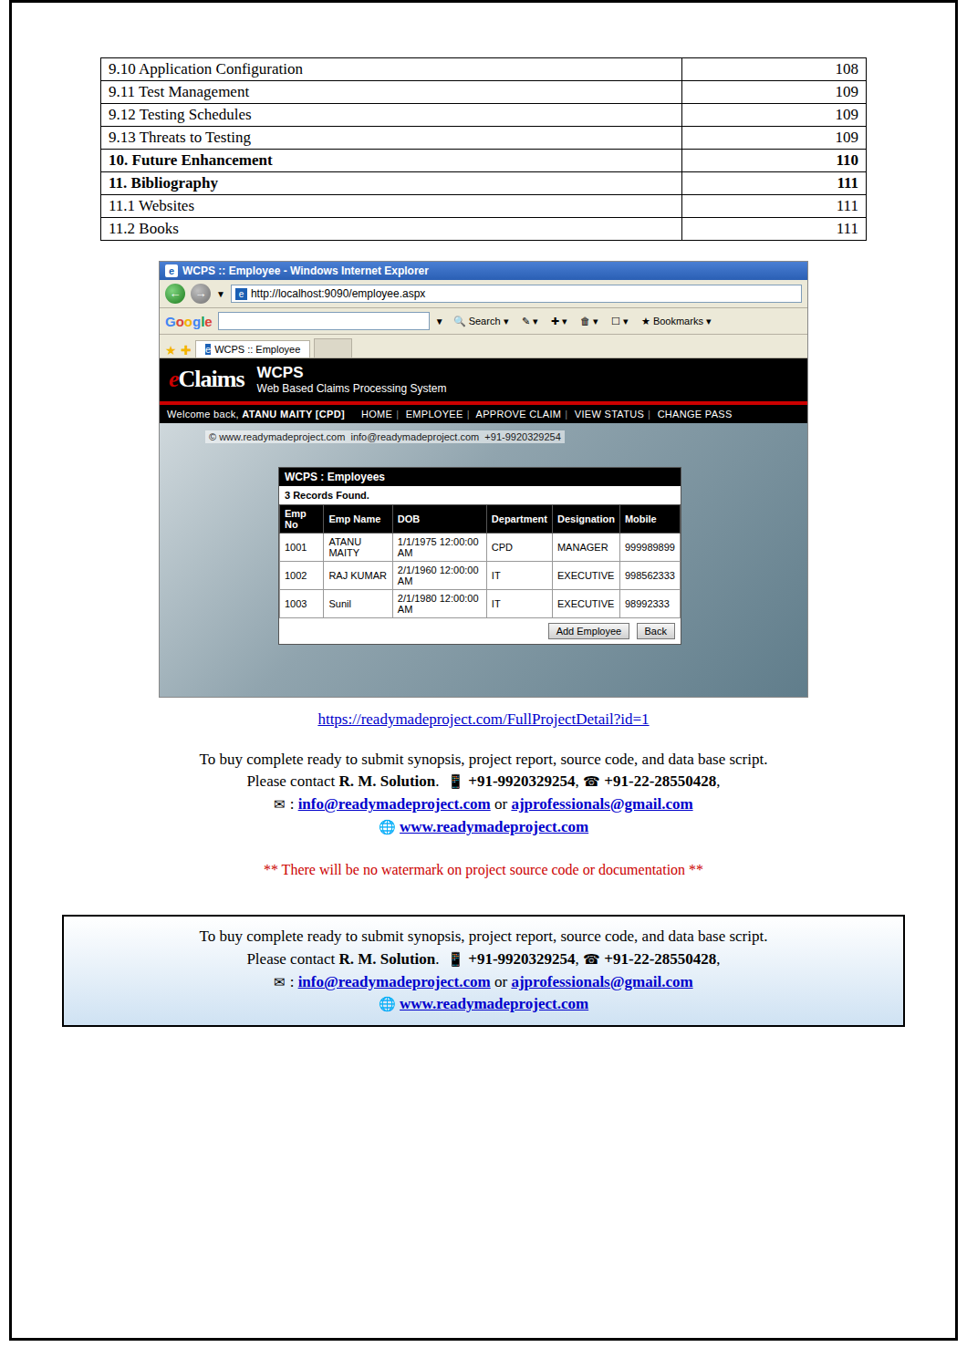| 9.10 Application Configuration | 108 |
| 9.11 Test Management | 109 |
| 9.12 Testing Schedules | 109 |
| 9.13 Threats to Testing | 109 |
| 10. Future Enhancement | 110 |
| 11. Bibliography | 111 |
| 11.1 Websites | 111 |
| 11.2 Books | 111 |
e WCPS :: Employee - Windows Internet Explorer
← → ▼ e http://localhost:9090/employee.aspx
Google ▼ 🔍 Search ▾ ✎ ▾ ✚ ▾ 🗑 ▾ ☐ ▾ ★ Bookmarks ▾
★ ✚ e WCPS :: Employee
e Claims
WCPS
Web Based Claims Processing System
Welcome back, ATANU MAITY [CPD] HOME| EMPLOYEE| APPROVE CLAIM| VIEW STATUS| CHANGE PASS
© www.readymadeproject.com info@readymadeproject.com +91-9920329254
WCPS : Employees
3 Records Found.
| Emp No | Emp Name | DOB | Department | Designation | Mobile |
| --- | --- | --- | --- | --- | --- |
| 1001 | ATANU MAITY | 1/1/1975 12:00:00 AM | CPD | MANAGER | 999989899 |
| 1002 | RAJ KUMAR | 2/1/1960 12:00:00 AM | IT | EXECUTIVE | 998562333 |
| 1003 | Sunil | 2/1/1980 12:00:00 AM | IT | EXECUTIVE | 98992333 |
Add Employee Back
https://readymadeproject.com/FullProjectDetail?id=1
To buy complete ready to submit synopsis, project report, source code, and data base script.
Please contact R. M. Solution. 📱 +91-9920329254, ☎ +91-22-28550428,
✉ : info@readymadeproject.com or ajprofessionals@gmail.com
🌐 www.readymadeproject.com
** There will be no watermark on project source code or documentation **
To buy complete ready to submit synopsis, project report, source code, and data base script.
Please contact R. M. Solution. 📱 +91-9920329254, ☎ +91-22-28550428,
✉ : info@readymadeproject.com or ajprofessionals@gmail.com
🌐 www.readymadeproject.com